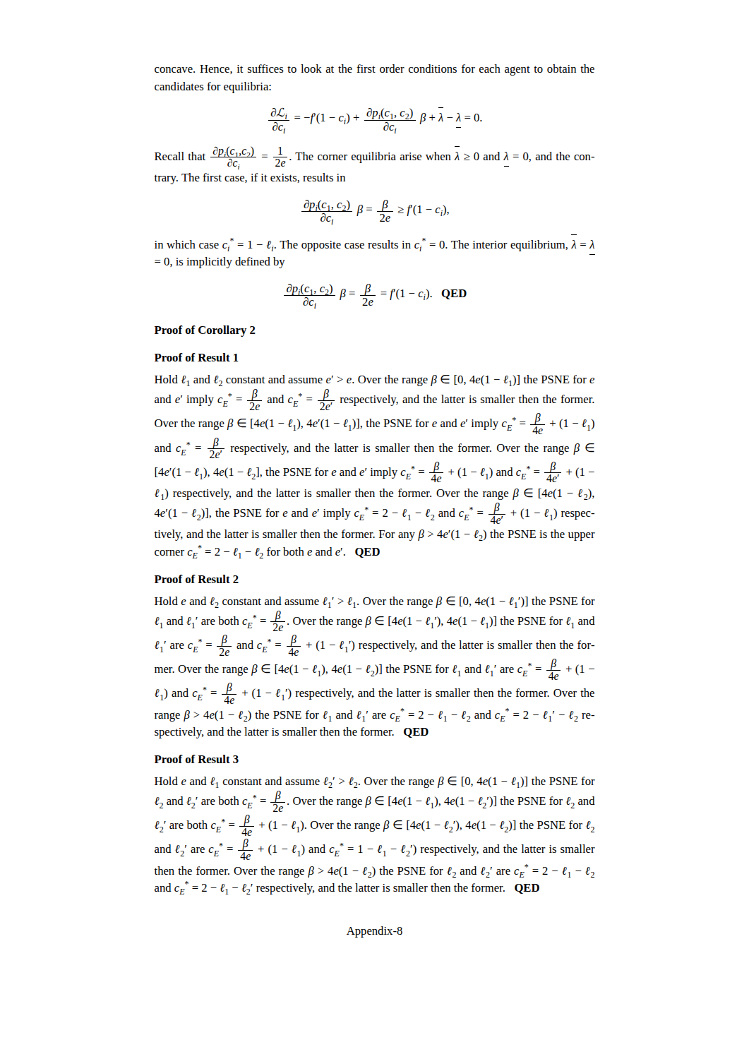concave. Hence, it suffices to look at the first order conditions for each agent to obtain the candidates for equilibria:
∂ℒi∂ci = −f′(1 − ci) + ∂pi(c1, c2)∂ci β + λ − λ = 0.
Recall that ∂pi(c1,c2)∂ci = 12e. The corner equilibria arise when λ ≥ 0 and λ = 0, and the contrary. The first case, if it exists, results in
∂pi(c1, c2)∂ci β = β 2e ≥ f′(1 − ci),
in which case ci* = 1 − ℓi. The opposite case results in ci* = 0. The interior equilibrium, λ = λ = 0, is implicitly defined by
∂pi(c1, c2)∂ci β = β 2e = f′(1 − ci). QED
Proof of Corollary 2
Proof of Result 1
Hold ℓ1 and ℓ2 constant and assume e′ > e. Over the range β ∈ [0, 4e(1 − ℓ1)] the PSNE for e and e′ imply cE* = β 2e and cE* = β 2e′ respectively, and the latter is smaller then the former. Over the range β ∈ [4e(1 − ℓ1), 4e′(1 − ℓ1)], the PSNE for e and e′ imply cE* = β 4e + (1 − ℓ1) and cE* = β 2e′ respectively, and the latter is smaller then the former. Over the range β ∈ [4e′(1 − ℓ1), 4e(1 − ℓ2], the PSNE for e and e′ imply cE* = β 4e + (1 − ℓ1) and cE* = β 4e′ + (1 − ℓ1) respectively, and the latter is smaller then the former. Over the range β ∈ [4e(1 − ℓ2), 4e′(1 − ℓ2)], the PSNE for e and e′ imply cE* = 2 − ℓ1 − ℓ2 and cE* = β 4e′ + (1 − ℓ1) respectively, and the latter is smaller then the former. For any β > 4e′(1 − ℓ2) the PSNE is the upper corner cE* = 2 − ℓ1 − ℓ2 for both e and e′. QED
Proof of Result 2
Hold e and ℓ2 constant and assume ℓ1′ > ℓ1. Over the range β ∈ [0, 4e(1 − ℓ1′)] the PSNE for ℓ1 and ℓ1′ are both cE* = β 2e. Over the range β ∈ [4e(1 − ℓ1′), 4e(1 − ℓ1)] the PSNE for ℓ1 and ℓ1′ are cE* = β 2e and cE* = β 4e + (1 − ℓ1′) respectively, and the latter is smaller then the former. Over the range β ∈ [4e(1 − ℓ1), 4e(1 − ℓ2)] the PSNE for ℓ1 and ℓ1′ are cE* = β 4e + (1 − ℓ1) and cE* = β 4e + (1 − ℓ1′) respectively, and the latter is smaller then the former. Over the range β > 4e(1 − ℓ2) the PSNE for ℓ1 and ℓ1′ are cE* = 2 − ℓ1 − ℓ2 and cE* = 2 − ℓ1′ − ℓ2 respectively, and the latter is smaller then the former. QED
Proof of Result 3
Hold e and ℓ1 constant and assume ℓ2′ > ℓ2. Over the range β ∈ [0, 4e(1 − ℓ1)] the PSNE for ℓ2 and ℓ2′ are both cE* = β 2e. Over the range β ∈ [4e(1 − ℓ1), 4e(1 − ℓ2′)] the PSNE for ℓ2 and ℓ2′ are both cE* = β 4e + (1 − ℓ1). Over the range β ∈ [4e(1 − ℓ2′), 4e(1 − ℓ2)] the PSNE for ℓ2 and ℓ2′ are cE* = β 4e + (1 − ℓ1) and cE* = 1 − ℓ1 − ℓ2′) respectively, and the latter is smaller then the former. Over the range β > 4e(1 − ℓ2) the PSNE for ℓ2 and ℓ2′ are cE* = 2 − ℓ1 − ℓ2 and cE* = 2 − ℓ1 − ℓ2′ respectively, and the latter is smaller then the former. QED
Appendix-8